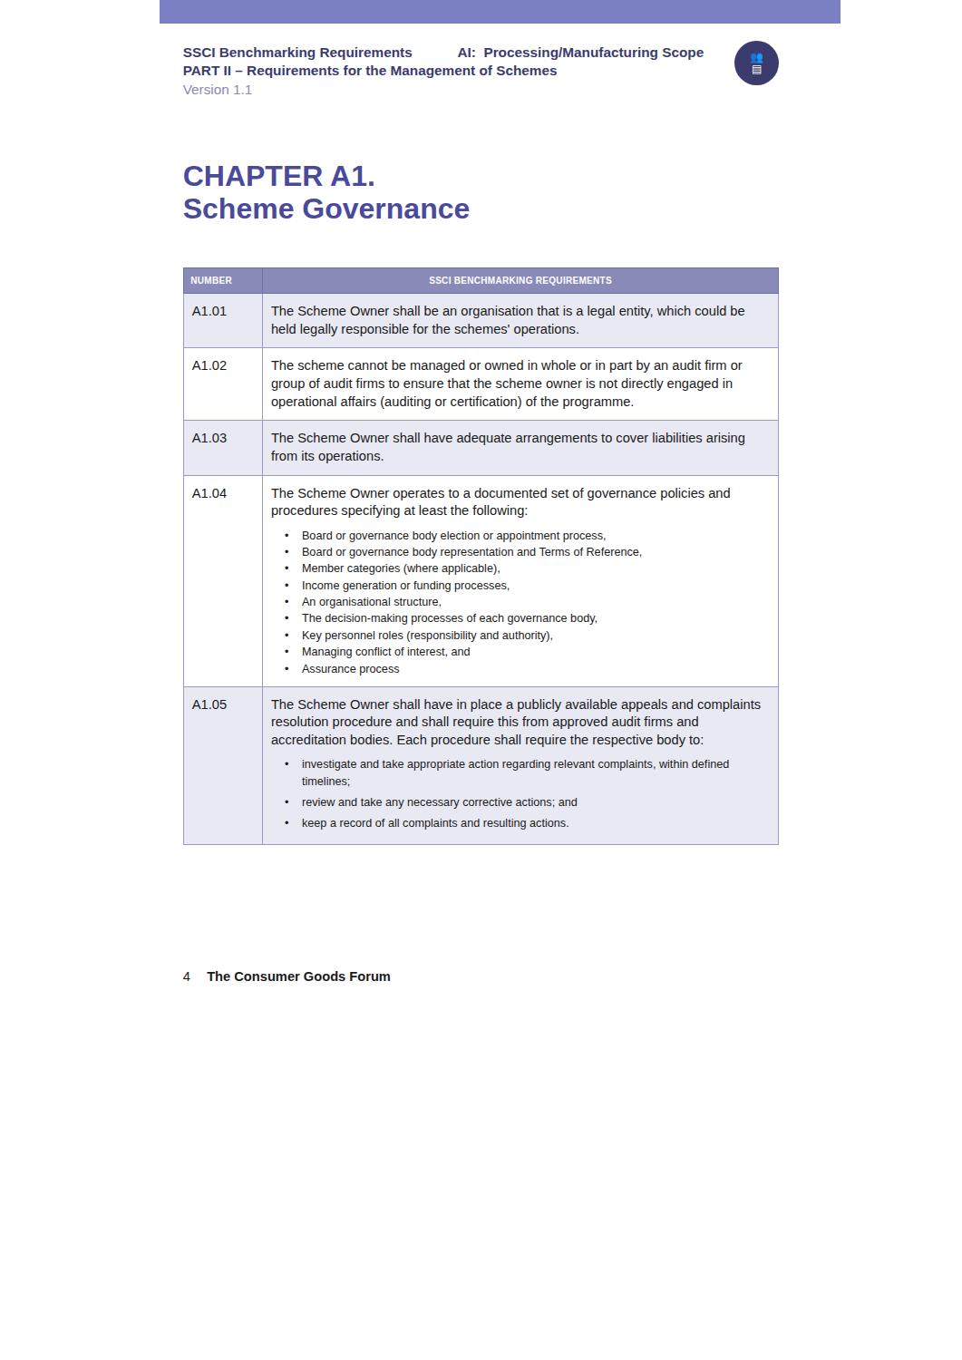👥
▤
SSCI Benchmarking Requirements AI: Processing/Manufacturing Scope
PART II – Requirements for the Management of Schemes
Version 1.1
CHAPTER A1. Scheme Governance
| NUMBER | SSCI BENCHMARKING REQUIREMENTS |
| --- | --- |
| A1.01 | The Scheme Owner shall be an organisation that is a legal entity, which could be held legally responsible for the schemes' operations. |
| A1.02 | The scheme cannot be managed or owned in whole or in part by an audit firm or group of audit firms to ensure that the scheme owner is not directly engaged in operational affairs (auditing or certification) of the programme. |
| A1.03 | The Scheme Owner shall have adequate arrangements to cover liabilities arising from its operations. |
| A1.04 | The Scheme Owner operates to a documented set of governance policies and procedures specifying at least the following: Board or governance body election or appointment process, Board or governance body representation and Terms of Reference, Member categories (where applicable), Income generation or funding processes, An organisational structure, The decision-making processes of each governance body, Key personnel roles (responsibility and authority), Managing conflict of interest, and Assurance process |
| A1.05 | The Scheme Owner shall have in place a publicly available appeals and complaints resolution procedure and shall require this from approved audit firms and accreditation bodies. Each procedure shall require the respective body to: investigate and take appropriate action regarding relevant complaints, within defined timelines; review and take any necessary corrective actions; and keep a record of all complaints and resulting actions. |
4 The Consumer Goods Forum